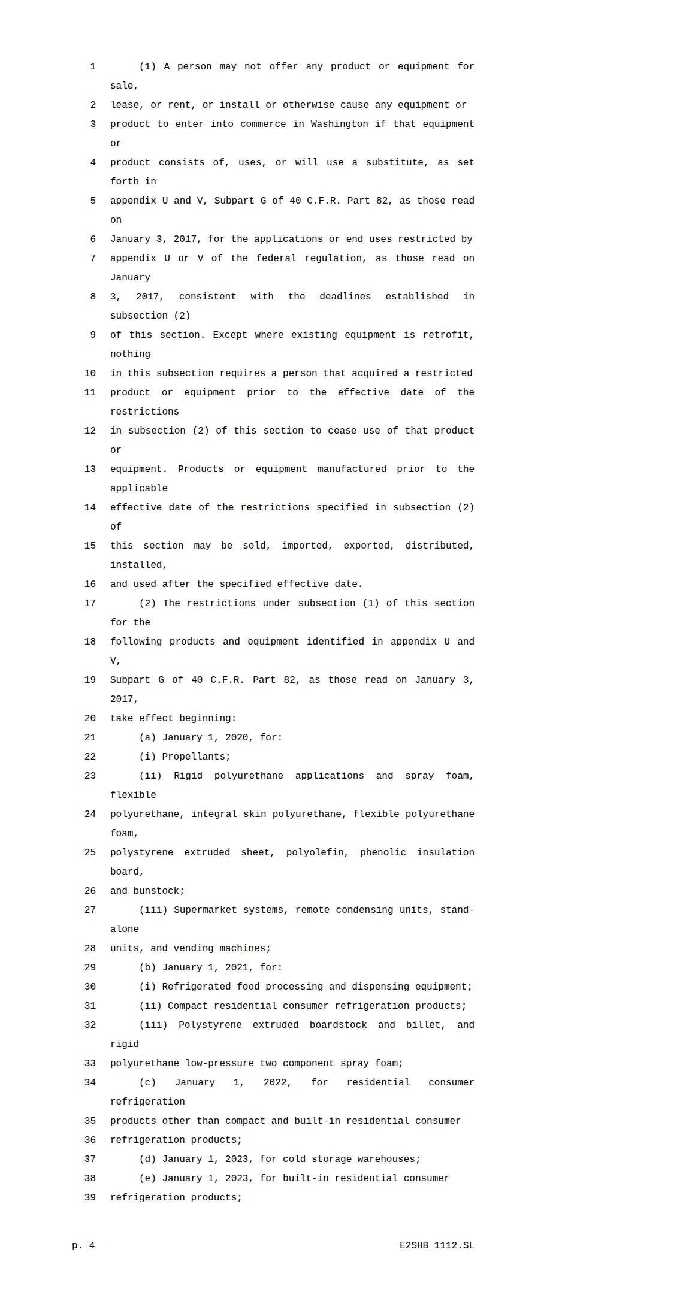1(1) A person may not offer any product or equipment for sale,
2 lease, or rent, or install or otherwise cause any equipment or
3 product to enter into commerce in Washington if that equipment or
4 product consists of, uses, or will use a substitute, as set forth in
5 appendix U and V, Subpart G of 40 C.F.R. Part 82, as those read on
6 January 3, 2017, for the applications or end uses restricted by
7 appendix U or V of the federal regulation, as those read on January
83, 2017, consistent with the deadlines established in subsection (2)
9 of this section. Except where existing equipment is retrofit, nothing
10 in this subsection requires a person that acquired a restricted
11 product or equipment prior to the effective date of the restrictions
12 in subsection (2) of this section to cease use of that product or
13 equipment. Products or equipment manufactured prior to the applicable
14 effective date of the restrictions specified in subsection (2) of
15 this section may be sold, imported, exported, distributed, installed,
16 and used after the specified effective date.
17(2) The restrictions under subsection (1) of this section for the
18 following products and equipment identified in appendix U and V,
19 Subpart G of 40 C.F.R. Part 82, as those read on January 3, 2017,
20 take effect beginning:
21(a) January 1, 2020, for:
22(i) Propellants;
23(ii) Rigid polyurethane applications and spray foam, flexible
24 polyurethane, integral skin polyurethane, flexible polyurethane foam,
25 polystyrene extruded sheet, polyolefin, phenolic insulation board,
26 and bunstock;
27(iii) Supermarket systems, remote condensing units, stand-alone
28 units, and vending machines;
29(b) January 1, 2021, for:
30(i) Refrigerated food processing and dispensing equipment;
31(ii) Compact residential consumer refrigeration products;
32(iii) Polystyrene extruded boardstock and billet, and rigid
33 polyurethane low-pressure two component spray foam;
34(c) January 1, 2022, for residential consumer refrigeration
35 products other than compact and built-in residential consumer
36 refrigeration products;
37(d) January 1, 2023, for cold storage warehouses;
38(e) January 1, 2023, for built-in residential consumer
39 refrigeration products;
p. 4 E2SHB 1112.SL